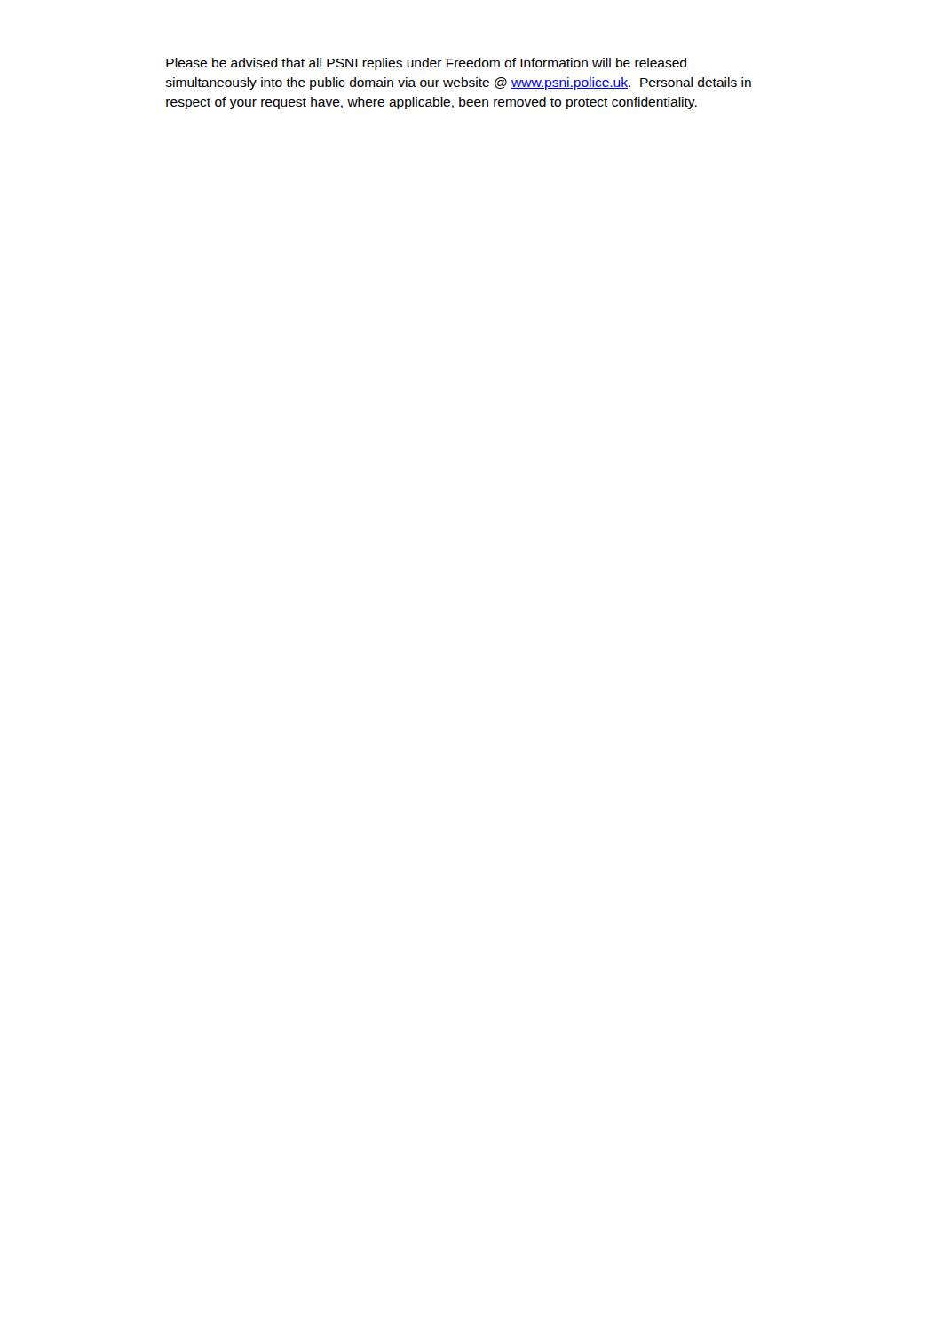Please be advised that all PSNI replies under Freedom of Information will be released simultaneously into the public domain via our website @ www.psni.police.uk. Personal details in respect of your request have, where applicable, been removed to protect confidentiality.